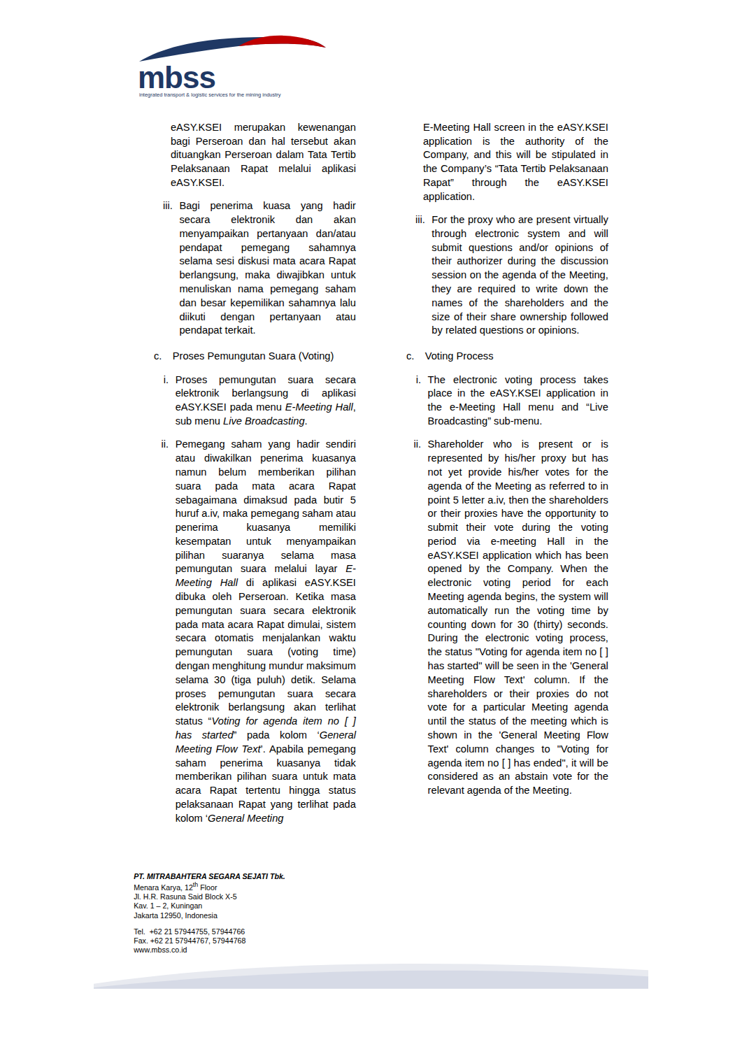mbss integrated transport & logistic services for the mining industry
eASY.KSEI merupakan kewenangan bagi Perseroan dan hal tersebut akan dituangkan Perseroan dalam Tata Tertib Pelaksanaan Rapat melalui aplikasi eASY.KSEI.
iii.
Bagi penerima kuasa yang hadir secara elektronik dan akan menyampaikan pertanyaan dan/atau pendapat pemegang sahamnya selama sesi diskusi mata acara Rapat berlangsung, maka diwajibkan untuk menuliskan nama pemegang saham dan besar kepemilikan sahamnya lalu diikuti dengan pertanyaan atau pendapat terkait.
c.
Proses Pemungutan Suara (Voting)
i.
Proses pemungutan suara secara elektronik berlangsung di aplikasi eASY.KSEI pada menu E-Meeting Hall, sub menu Live Broadcasting.
ii.
Pemegang saham yang hadir sendiri atau diwakilkan penerima kuasanya namun belum memberikan pilihan suara pada mata acara Rapat sebagaimana dimaksud pada butir 5 huruf a.iv, maka pemegang saham atau penerima kuasanya memiliki kesempatan untuk menyampaikan pilihan suaranya selama masa pemungutan suara melalui layar E-Meeting Hall di aplikasi eASY.KSEI dibuka oleh Perseroan. Ketika masa pemungutan suara secara elektronik pada mata acara Rapat dimulai, sistem secara otomatis menjalankan waktu pemungutan suara (voting time) dengan menghitung mundur maksimum selama 30 (tiga puluh) detik. Selama proses pemungutan suara secara elektronik berlangsung akan terlihat status “Voting for agenda item no [ ] has started” pada kolom ‘General Meeting Flow Text’. Apabila pemegang saham penerima kuasanya tidak memberikan pilihan suara untuk mata acara Rapat tertentu hingga status pelaksanaan Rapat yang terlihat pada kolom ‘General Meeting
E-Meeting Hall screen in the eASY.KSEI application is the authority of the Company, and this will be stipulated in the Company’s “Tata Tertib Pelaksanaan Rapat” through the eASY.KSEI application.
iii.
For the proxy who are present virtually through electronic system and will submit questions and/or opinions of their authorizer during the discussion session on the agenda of the Meeting, they are required to write down the names of the shareholders and the size of their share ownership followed by related questions or opinions.
c.
Voting Process
i.
The electronic voting process takes place in the eASY.KSEI application in the e-Meeting Hall menu and “Live Broadcasting” sub-menu.
ii.
Shareholder who is present or is represented by his/her proxy but has not yet provide his/her votes for the agenda of the Meeting as referred to in point 5 letter a.iv, then the shareholders or their proxies have the opportunity to submit their vote during the voting period via e-meeting Hall in the eASY.KSEI application which has been opened by the Company. When the electronic voting period for each Meeting agenda begins, the system will automatically run the voting time by counting down for 30 (thirty) seconds. During the electronic voting process, the status "Voting for agenda item no [ ] has started" will be seen in the 'General Meeting Flow Text' column. If the shareholders or their proxies do not vote for a particular Meeting agenda until the status of the meeting which is shown in the 'General Meeting Flow Text' column changes to "Voting for agenda item no [ ] has ended", it will be considered as an abstain vote for the relevant agenda of the Meeting.
PT. MITRABAHTERA SEGARA SEJATI Tbk.
Menara Karya, 12th Floor
Jl. H.R. Rasuna Said Block X-5
Kav. 1 – 2, Kuningan
Jakarta 12950, Indonesia
Tel. +62 21 57944755, 57944766
Fax. +62 21 57944767, 57944768
www.mbss.co.id